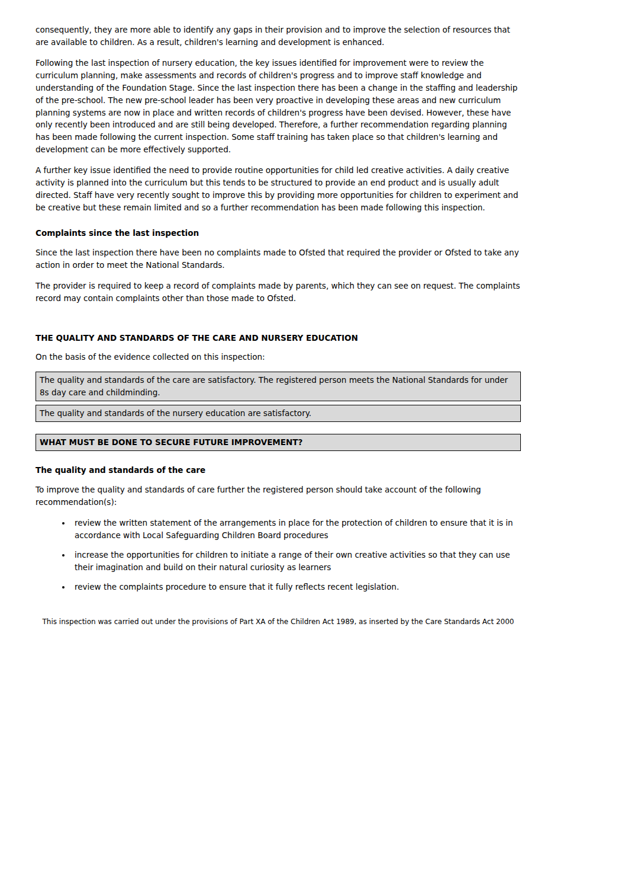consequently, they are more able to identify any gaps in their provision and to improve the selection of resources that are available to children. As a result, children's learning and development is enhanced.
Following the last inspection of nursery education, the key issues identified for improvement were to review the curriculum planning, make assessments and records of children's progress and to improve staff knowledge and understanding of the Foundation Stage. Since the last inspection there has been a change in the staffing and leadership of the pre-school. The new pre-school leader has been very proactive in developing these areas and new curriculum planning systems are now in place and written records of children's progress have been devised. However, these have only recently been introduced and are still being developed. Therefore, a further recommendation regarding planning has been made following the current inspection. Some staff training has taken place so that children's learning and development can be more effectively supported.
A further key issue identified the need to provide routine opportunities for child led creative activities. A daily creative activity is planned into the curriculum but this tends to be structured to provide an end product and is usually adult directed. Staff have very recently sought to improve this by providing more opportunities for children to experiment and be creative but these remain limited and so a further recommendation has been made following this inspection.
Complaints since the last inspection
Since the last inspection there have been no complaints made to Ofsted that required the provider or Ofsted to take any action in order to meet the National Standards.
The provider is required to keep a record of complaints made by parents, which they can see on request. The complaints record may contain complaints other than those made to Ofsted.
THE QUALITY AND STANDARDS OF THE CARE AND NURSERY EDUCATION
On the basis of the evidence collected on this inspection:
The quality and standards of the care are satisfactory. The registered person meets the National Standards for under 8s day care and childminding.
The quality and standards of the nursery education are satisfactory.
WHAT MUST BE DONE TO SECURE FUTURE IMPROVEMENT?
The quality and standards of the care
To improve the quality and standards of care further the registered person should take account of the following recommendation(s):
review the written statement of the arrangements in place for the protection of children to ensure that it is in accordance with Local Safeguarding Children Board procedures
increase the opportunities for children to initiate a range of their own creative activities so that they can use their imagination and build on their natural curiosity as learners
review the complaints procedure to ensure that it fully reflects recent legislation.
This inspection was carried out under the provisions of Part XA of the Children Act 1989, as inserted by the Care Standards Act 2000